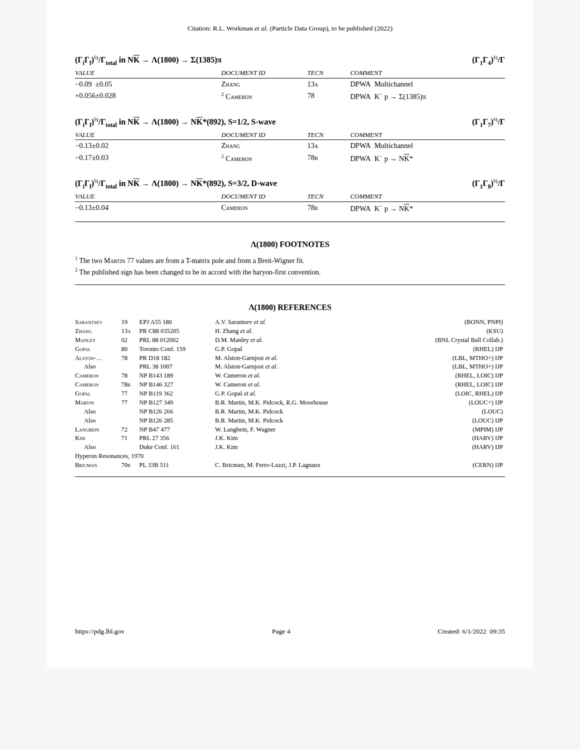Citation: R.L. Workman et al. (Particle Data Group), to be published (2022)
(Γi Γf)½/Γtotal in NK → Λ(1800) → Σ(1385)π (Γ1 Γ4)½/Γ
| VALUE | DOCUMENT ID | TECN | COMMENT |
| --- | --- | --- | --- |
| −0.09 ±0.05 | Zhang | 13 a | DPWA Multichannel |
| +0.056±0.028 | 2 Cameron | 78 | DPWA K − p → Σ(1385)π |
(Γi Γf)½/Γtotal in NK → Λ(1800) → NK*(892), S=1/2, S-wave (Γ1 Γ7)½/Γ
| VALUE | DOCUMENT ID | TECN | COMMENT |
| --- | --- | --- | --- |
| −0.13±0.02 | Zhang | 13 a | DPWA Multichannel |
| −0.17±0.03 | 2 Cameron | 78 b | DPWA K − p → N K * |
(Γi Γf)½/Γtotal in NK → Λ(1800) → NK*(892), S=3/2, D-wave (Γ1 Γ8)½/Γ
| VALUE | DOCUMENT ID | TECN | COMMENT |
| --- | --- | --- | --- |
| −0.13±0.04 | Cameron | 78 b | DPWA K − p → N K * |
Λ(1800) FOOTNOTES
1 The two Martin 77 values are from a T-matrix pole and from a Breit-Wigner fit.
2 The published sign has been changed to be in accord with the baryon-first convention.
Λ(1800) REFERENCES
| Sarantsev | 19 | EPJ A55 180 | A.V. Sarantsev et al. | (BONN, PNPI) |
| Zhang | 13 a | PR C88 035205 | H. Zhang et al. | (KSU) |
| Manley | 02 | PRL 88 012002 | D.M. Manley et al. | (BNL Crystal Ball Collab.) |
| Gopal | 80 | Toronto Conf. 159 | G.P. Gopal | (RHEL) IJP |
| Alston-… | 78 | PR D18 182 | M. Alston-Garnjost et al. | (LBL, MTHO+) IJP |
| Also | | PRL 38 1007 | M. Alston-Garnjost et al. | (LBL, MTHO+) IJP |
| Cameron | 78 | NP B143 189 | W. Cameron et al. | (RHEL, LOIC) IJP |
| Cameron | 78 b | NP B146 327 | W. Cameron et al. | (RHEL, LOIC) IJP |
| Gopal | 77 | NP B119 362 | G.P. Gopal et al. | (LOIC, RHEL) IJP |
| Martin | 77 | NP B127 349 | B.R. Martin, M.K. Pidcock, R.G. Moorhouse | (LOUC+) IJP |
| Also | | NP B126 266 | B.R. Martin, M.K. Pidcock | (LOUC) |
| Also | | NP B126 285 | B.R. Martin, M.K. Pidcock | (LOUC) IJP |
| Langbein | 72 | NP B47 477 | W. Langbein, F. Wagner | (MPIM) IJP |
| Kim | 71 | PRL 27 356 | J.K. Kim | (HARV) IJP |
| Also | | Duke Conf. 161 | J.K. Kim | (HARV) IJP |
| Hyperon Resonances, 1970 |
| Bricman | 70 b | PL 33B 511 | C. Bricman, M. Ferro-Luzzi, J.P. Lagnaux | (CERN) IJP |
https://pdg.lbl.gov Page 4 Created: 6/1/2022 09:35